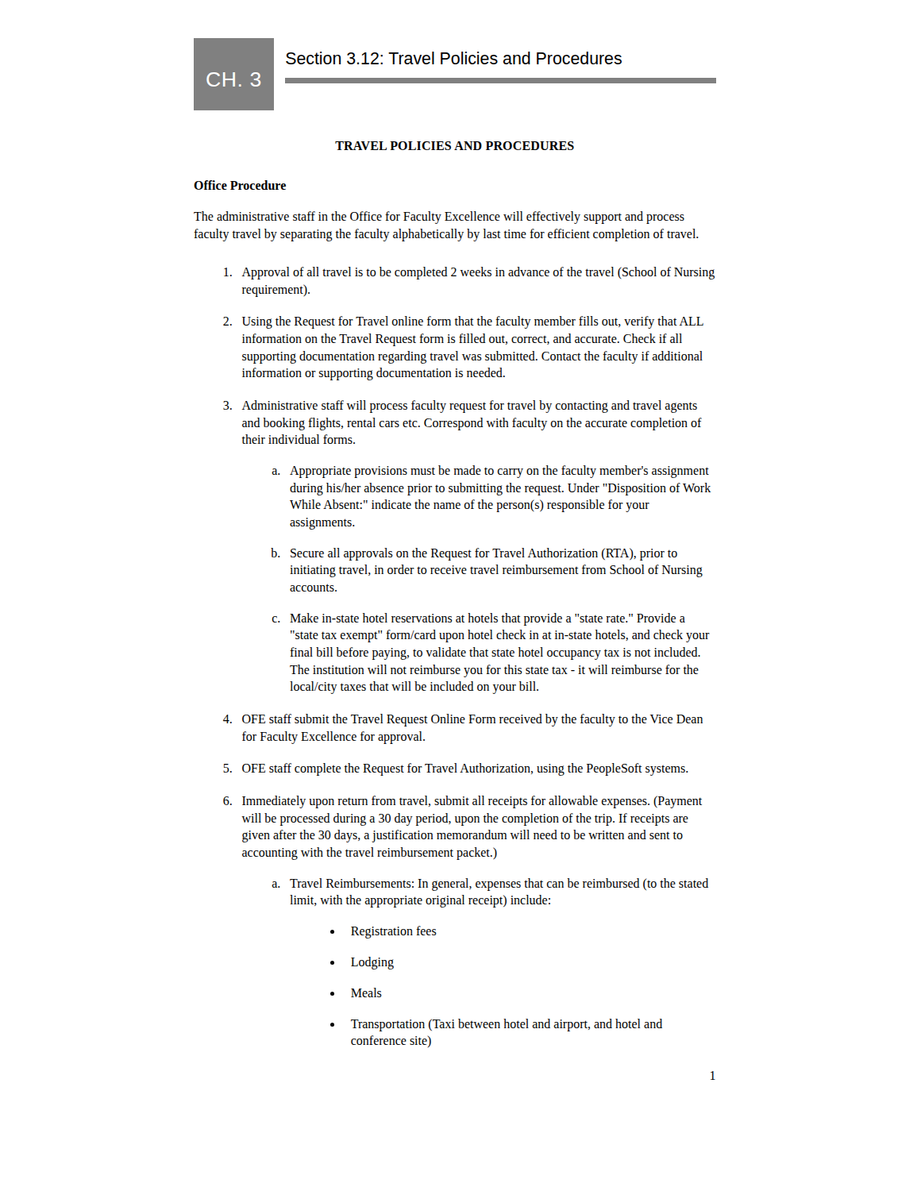CH. 3
Section 3.12: Travel Policies and Procedures
TRAVEL POLICIES AND PROCEDURES
Office Procedure
The administrative staff in the Office for Faculty Excellence will effectively support and process faculty travel by separating the faculty alphabetically by last time for efficient completion of travel.
Approval of all travel is to be completed 2 weeks in advance of the travel (School of Nursing requirement).
Using the Request for Travel online form that the faculty member fills out, verify that ALL information on the Travel Request form is filled out, correct, and accurate. Check if all supporting documentation regarding travel was submitted. Contact the faculty if additional information or supporting documentation is needed.
Administrative staff will process faculty request for travel by contacting and travel agents and booking flights, rental cars etc. Correspond with faculty on the accurate completion of their individual forms.
Appropriate provisions must be made to carry on the faculty member's assignment during his/her absence prior to submitting the request. Under "Disposition of Work While Absent:" indicate the name of the person(s) responsible for your assignments.
Secure all approvals on the Request for Travel Authorization (RTA), prior to initiating travel, in order to receive travel reimbursement from School of Nursing accounts.
Make in-state hotel reservations at hotels that provide a "state rate." Provide a "state tax exempt" form/card upon hotel check in at in-state hotels, and check your final bill before paying, to validate that state hotel occupancy tax is not included. The institution will not reimburse you for this state tax - it will reimburse for the local/city taxes that will be included on your bill.
OFE staff submit the Travel Request Online Form received by the faculty to the Vice Dean for Faculty Excellence for approval.
OFE staff complete the Request for Travel Authorization, using the PeopleSoft systems.
Immediately upon return from travel, submit all receipts for allowable expenses. (Payment will be processed during a 30 day period, upon the completion of the trip. If receipts are given after the 30 days, a justification memorandum will need to be written and sent to accounting with the travel reimbursement packet.)
Travel Reimbursements: In general, expenses that can be reimbursed (to the stated limit, with the appropriate original receipt) include:
Registration fees
Lodging
Meals
Transportation (Taxi between hotel and airport, and hotel and conference site)
1